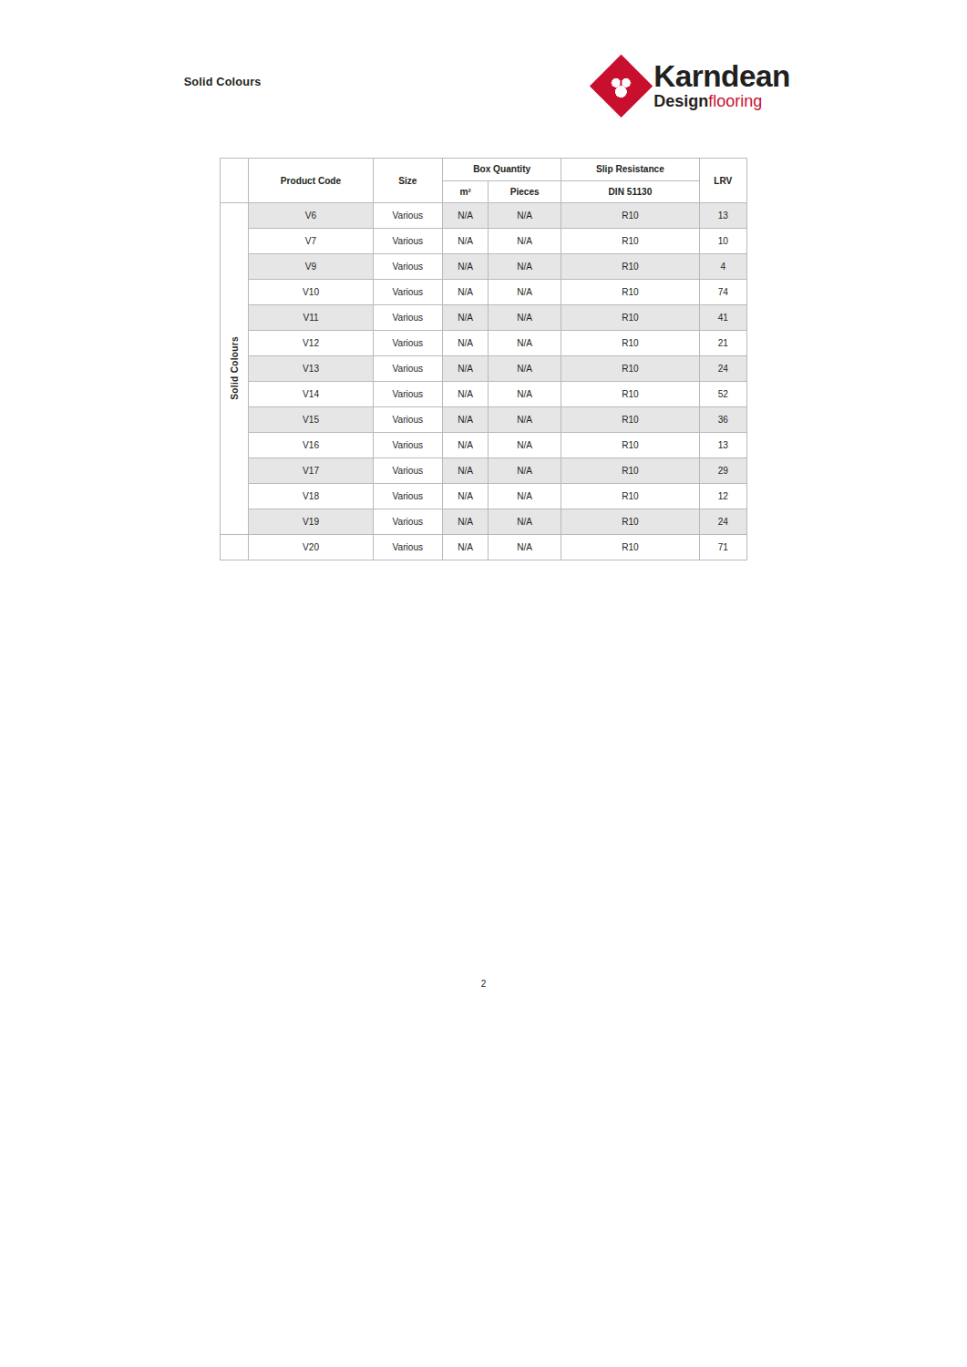Solid Colours
Karndean Design flooring
| | Product Code | Size | Box Quantity | Slip Resistance | LRV |
| --- | --- | --- | --- | --- | --- |
| m² | Pieces | DIN 51130 |
| Solid Colours | V6 | Various | N/A | N/A | R10 | 13 |
| V7 | Various | N/A | N/A | R10 | 10 |
| V9 | Various | N/A | N/A | R10 | 4 |
| V10 | Various | N/A | N/A | R10 | 74 |
| V11 | Various | N/A | N/A | R10 | 41 |
| V12 | Various | N/A | N/A | R10 | 21 |
| V13 | Various | N/A | N/A | R10 | 24 |
| V14 | Various | N/A | N/A | R10 | 52 |
| V15 | Various | N/A | N/A | R10 | 36 |
| V16 | Various | N/A | N/A | R10 | 13 |
| V17 | Various | N/A | N/A | R10 | 29 |
| V18 | Various | N/A | N/A | R10 | 12 |
| V19 | Various | N/A | N/A | R10 | 24 |
| | V20 | Various | N/A | N/A | R10 | 71 |
2